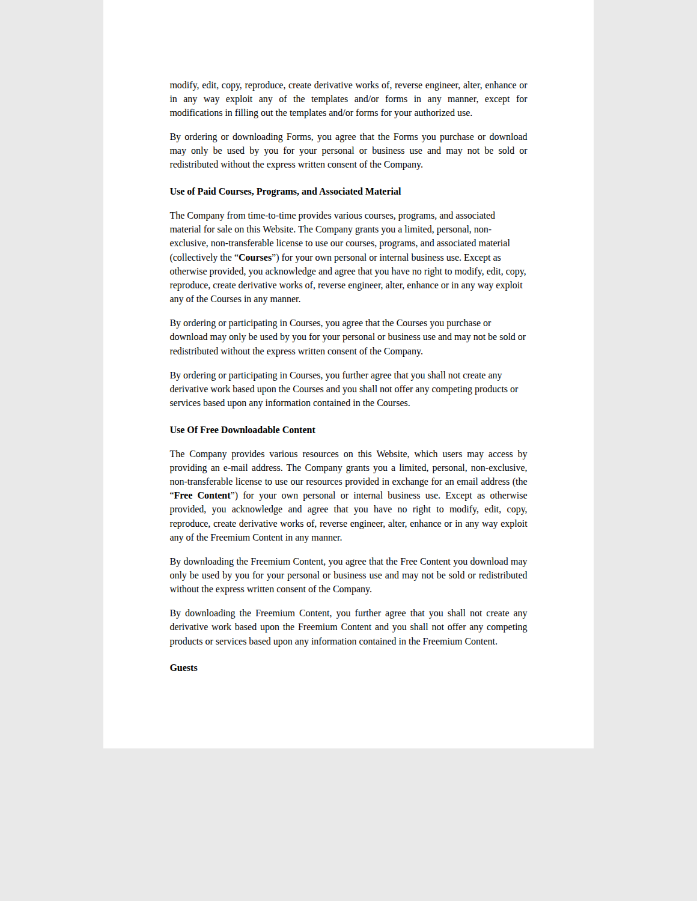modify, edit, copy, reproduce, create derivative works of, reverse engineer, alter, enhance or in any way exploit any of the templates and/or forms in any manner, except for modifications in filling out the templates and/or forms for your authorized use.
By ordering or downloading Forms, you agree that the Forms you purchase or download may only be used by you for your personal or business use and may not be sold or redistributed without the express written consent of the Company.
Use of Paid Courses, Programs, and Associated Material
The Company from time-to-time provides various courses, programs, and associated material for sale on this Website. The Company grants you a limited, personal, non-exclusive, non-transferable license to use our courses, programs, and associated material (collectively the “Courses”) for your own personal or internal business use. Except as otherwise provided, you acknowledge and agree that you have no right to modify, edit, copy, reproduce, create derivative works of, reverse engineer, alter, enhance or in any way exploit any of the Courses in any manner.
By ordering or participating in Courses, you agree that the Courses you purchase or download may only be used by you for your personal or business use and may not be sold or redistributed without the express written consent of the Company.
By ordering or participating in Courses, you further agree that you shall not create any derivative work based upon the Courses and you shall not offer any competing products or services based upon any information contained in the Courses.
Use Of Free Downloadable Content
The Company provides various resources on this Website, which users may access by providing an e-mail address. The Company grants you a limited, personal, non-exclusive, non-transferable license to use our resources provided in exchange for an email address (the “Free Content”) for your own personal or internal business use. Except as otherwise provided, you acknowledge and agree that you have no right to modify, edit, copy, reproduce, create derivative works of, reverse engineer, alter, enhance or in any way exploit any of the Freemium Content in any manner.
By downloading the Freemium Content, you agree that the Free Content you download may only be used by you for your personal or business use and may not be sold or redistributed without the express written consent of the Company.
By downloading the Freemium Content, you further agree that you shall not create any derivative work based upon the Freemium Content and you shall not offer any competing products or services based upon any information contained in the Freemium Content.
Guests